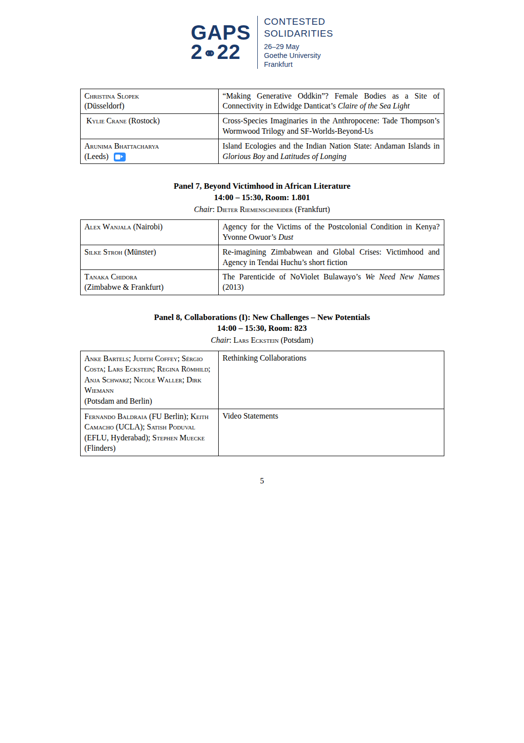GAPS2⚭22
Contested
Solidarities
26–29 May
Goethe University
Frankfurt
| Christina Slopek (Düsseldorf) | “Making Generative Oddkin”? Female Bodies as a Site of Connectivity in Edwidge Danticat’s Claire of the Sea Light |
| Kylie Crane (Rostock) | Cross-Species Imaginaries in the Anthropocene: Tade Thompson’s Wormwood Trilogy and SF-Worlds-Beyond-Us |
| Arunima Bhattacharya (Leeds) | Island Ecologies and the Indian Nation State: Andaman Islands in Glorious Boy and Latitudes of Longing |
Panel 7, Beyond Victimhood in African Literature
14:00 – 15:30, Room: 1.801
Chair: Dieter Riemenschneider (Frankfurt)
| Alex Wanjala (Nairobi) | Agency for the Victims of the Postcolonial Condition in Kenya? Yvonne Owuor’s Dust |
| Silke Stroh (Münster) | Re-imagining Zimbabwean and Global Crises: Victimhood and Agency in Tendai Huchu’s short fiction |
| Tanaka Chidora (Zimbabwe & Frankfurt) | The Parenticide of NoViolet Bulawayo’s We Need New Names (2013) |
Panel 8, Collaborations (I): New Challenges – New Potentials
14:00 – 15:30, Room: 823
Chair: Lars Eckstein (Potsdam)
| Anke Bartels; Judith Coffey; Sérgio Costa; Lars Eckstein; Regina Römhild; Anja Schwarz; Nicole Waller; Dirk Wiemann (Potsdam and Berlin) | Rethinking Collaborations |
| Fernando Baldraia (FU Berlin); Keith Camacho (UCLA); Satish Poduval (EFLU, Hyderabad); Stephen Muecke (Flinders) | Video Statements |
5